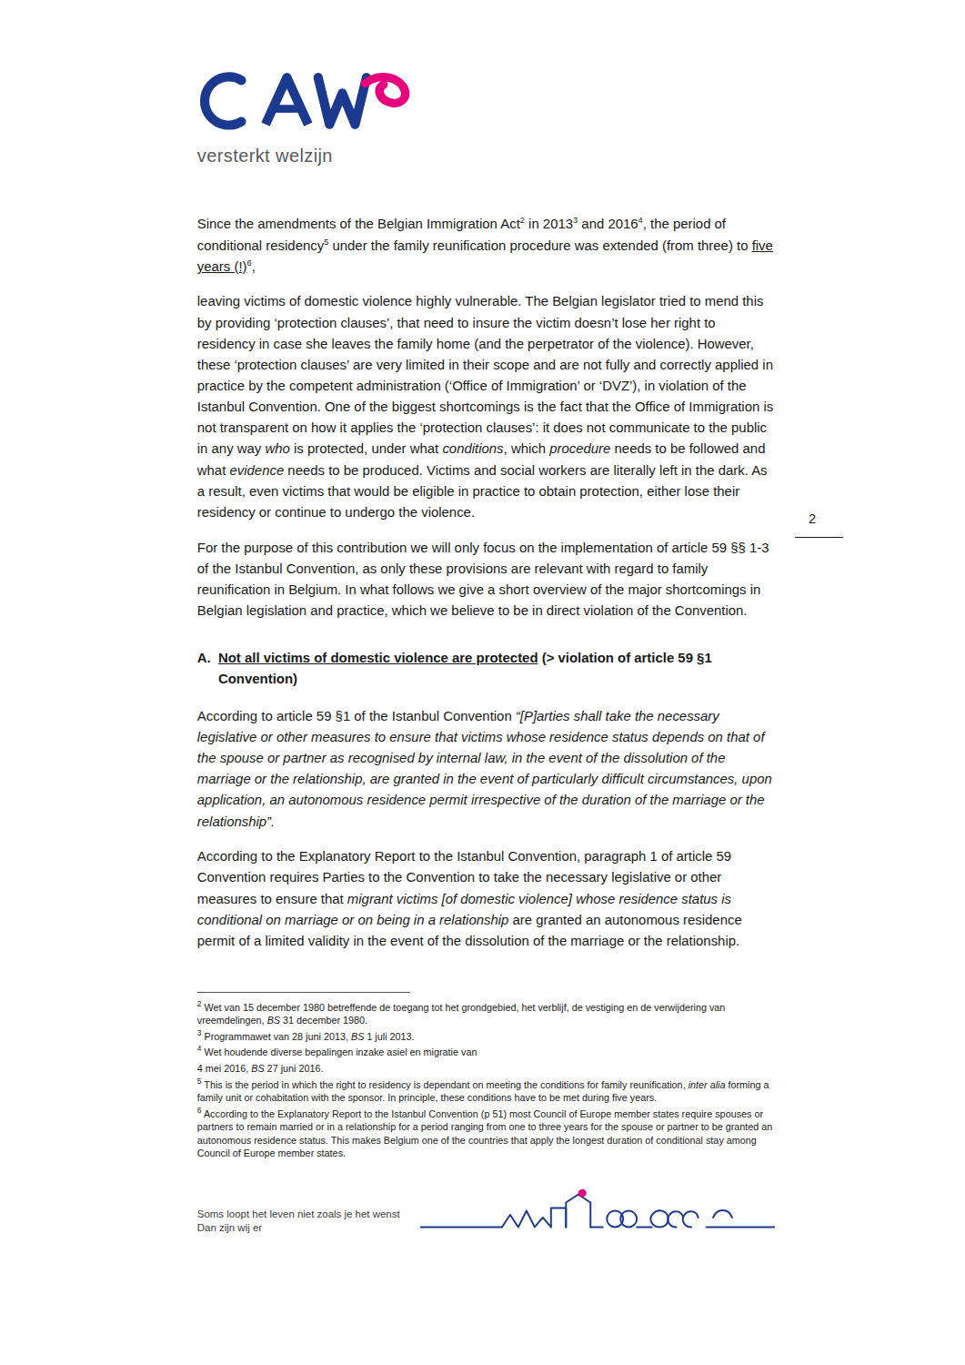versterkt welzijn
2
Since the amendments of the Belgian Immigration Act2 in 20133 and 20164, the period of conditional residency5 under the family reunification procedure was extended (from three) to five years (!)6,
leaving victims of domestic violence highly vulnerable. The Belgian legislator tried to mend this by providing ‘protection clauses’, that need to insure the victim doesn’t lose her right to residency in case she leaves the family home (and the perpetrator of the violence). However, these ‘protection clauses’ are very limited in their scope and are not fully and correctly applied in practice by the competent administration (‘Office of Immigration’ or ‘DVZ’), in violation of the Istanbul Convention. One of the biggest shortcomings is the fact that the Office of Immigration is not transparent on how it applies the ‘protection clauses’: it does not communicate to the public in any way who is protected, under what conditions, which procedure needs to be followed and what evidence needs to be produced. Victims and social workers are literally left in the dark. As a result, even victims that would be eligible in practice to obtain protection, either lose their residency or continue to undergo the violence.
For the purpose of this contribution we will only focus on the implementation of article 59 §§ 1-3 of the Istanbul Convention, as only these provisions are relevant with regard to family reunification in Belgium. In what follows we give a short overview of the major shortcomings in Belgian legislation and practice, which we believe to be in direct violation of the Convention.
A. Not all victims of domestic violence are protected (> violation of article 59 §1 Convention)
According to article 59 §1 of the Istanbul Convention “[P]arties shall take the necessary legislative or other measures to ensure that victims whose residence status depends on that of the spouse or partner as recognised by internal law, in the event of the dissolution of the marriage or the relationship, are granted in the event of particularly difficult circumstances, upon application, an autonomous residence permit irrespective of the duration of the marriage or the relationship”.
According to the Explanatory Report to the Istanbul Convention, paragraph 1 of article 59 Convention requires Parties to the Convention to take the necessary legislative or other measures to ensure that migrant victims [of domestic violence] whose residence status is conditional on marriage or on being in a relationship are granted an autonomous residence permit of a limited validity in the event of the dissolution of the marriage or the relationship.
2 Wet van 15 december 1980 betreffende de toegang tot het grondgebied, het verblijf, de vestiging en de verwijdering van vreemdelingen, BS 31 december 1980.
3 Programmawet van 28 juni 2013, BS 1 juli 2013.
4 Wet houdende diverse bepalingen inzake asiel en migratie van
4 mei 2016, BS 27 juni 2016.
5 This is the period in which the right to residency is dependant on meeting the conditions for family reunification, inter alia forming a family unit or cohabitation with the sponsor. In principle, these conditions have to be met during five years.
6 According to the Explanatory Report to the Istanbul Convention (p 51) most Council of Europe member states require spouses or partners to remain married or in a relationship for a period ranging from one to three years for the spouse or partner to be granted an autonomous residence status. This makes Belgium one of the countries that apply the longest duration of conditional stay among Council of Europe member states.
Soms loopt het leven niet zoals je het wenst
Dan zijn wij er